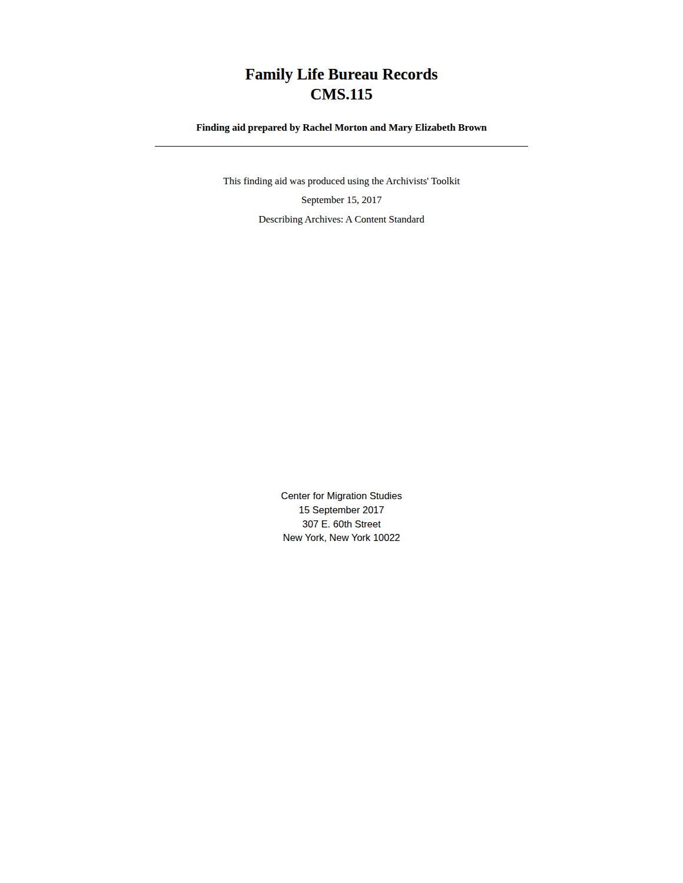Family Life Bureau RecordsCMS.115
Finding aid prepared by Rachel Morton and Mary Elizabeth Brown
This finding aid was produced using the Archivists' Toolkit
September 15, 2017
Describing Archives: A Content Standard
Center for Migration Studies
15 September 2017
307 E. 60th Street
New York, New York 10022